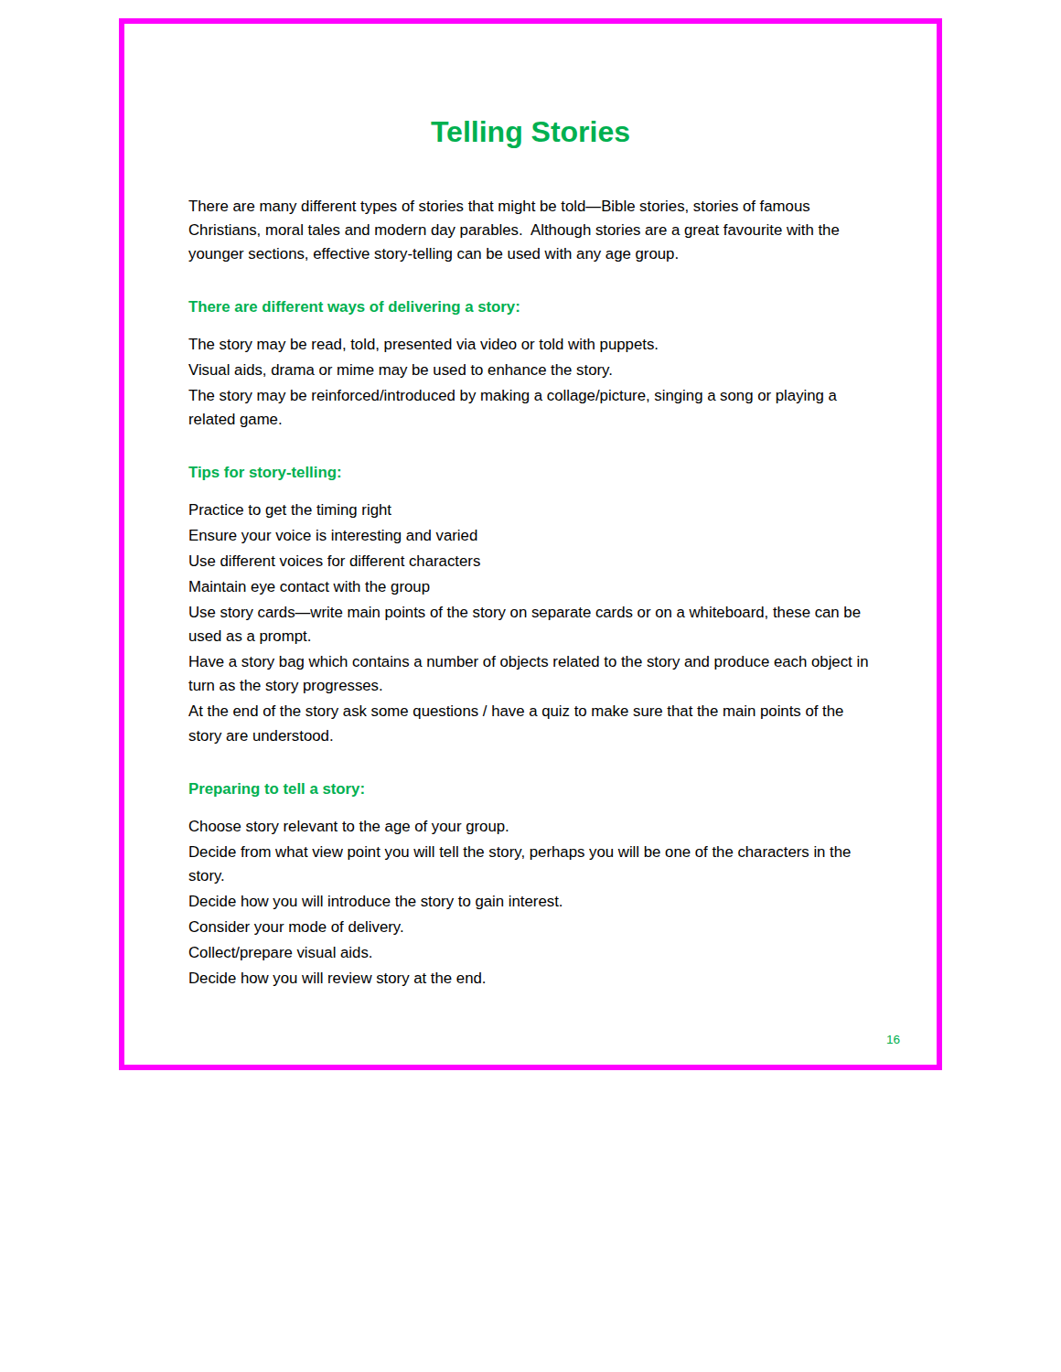Telling Stories
There are many different types of stories that might be told—Bible stories, stories of famous Christians, moral tales and modern day parables. Although stories are a great favourite with the younger sections, effective story-telling can be used with any age group.
There are different ways of delivering a story:
The story may be read, told, presented via video or told with puppets.
Visual aids, drama or mime may be used to enhance the story.
The story may be reinforced/introduced by making a collage/picture, singing a song or playing a related game.
Tips for story-telling:
Practice to get the timing right
Ensure your voice is interesting and varied
Use different voices for different characters
Maintain eye contact with the group
Use story cards—write main points of the story on separate cards or on a whiteboard, these can be used as a prompt.
Have a story bag which contains a number of objects related to the story and produce each object in turn as the story progresses.
At the end of the story ask some questions / have a quiz to make sure that the main points of the story are understood.
Preparing to tell a story:
Choose story relevant to the age of your group.
Decide from what view point you will tell the story, perhaps you will be one of the characters in the story.
Decide how you will introduce the story to gain interest.
Consider your mode of delivery.
Collect/prepare visual aids.
Decide how you will review story at the end.
16